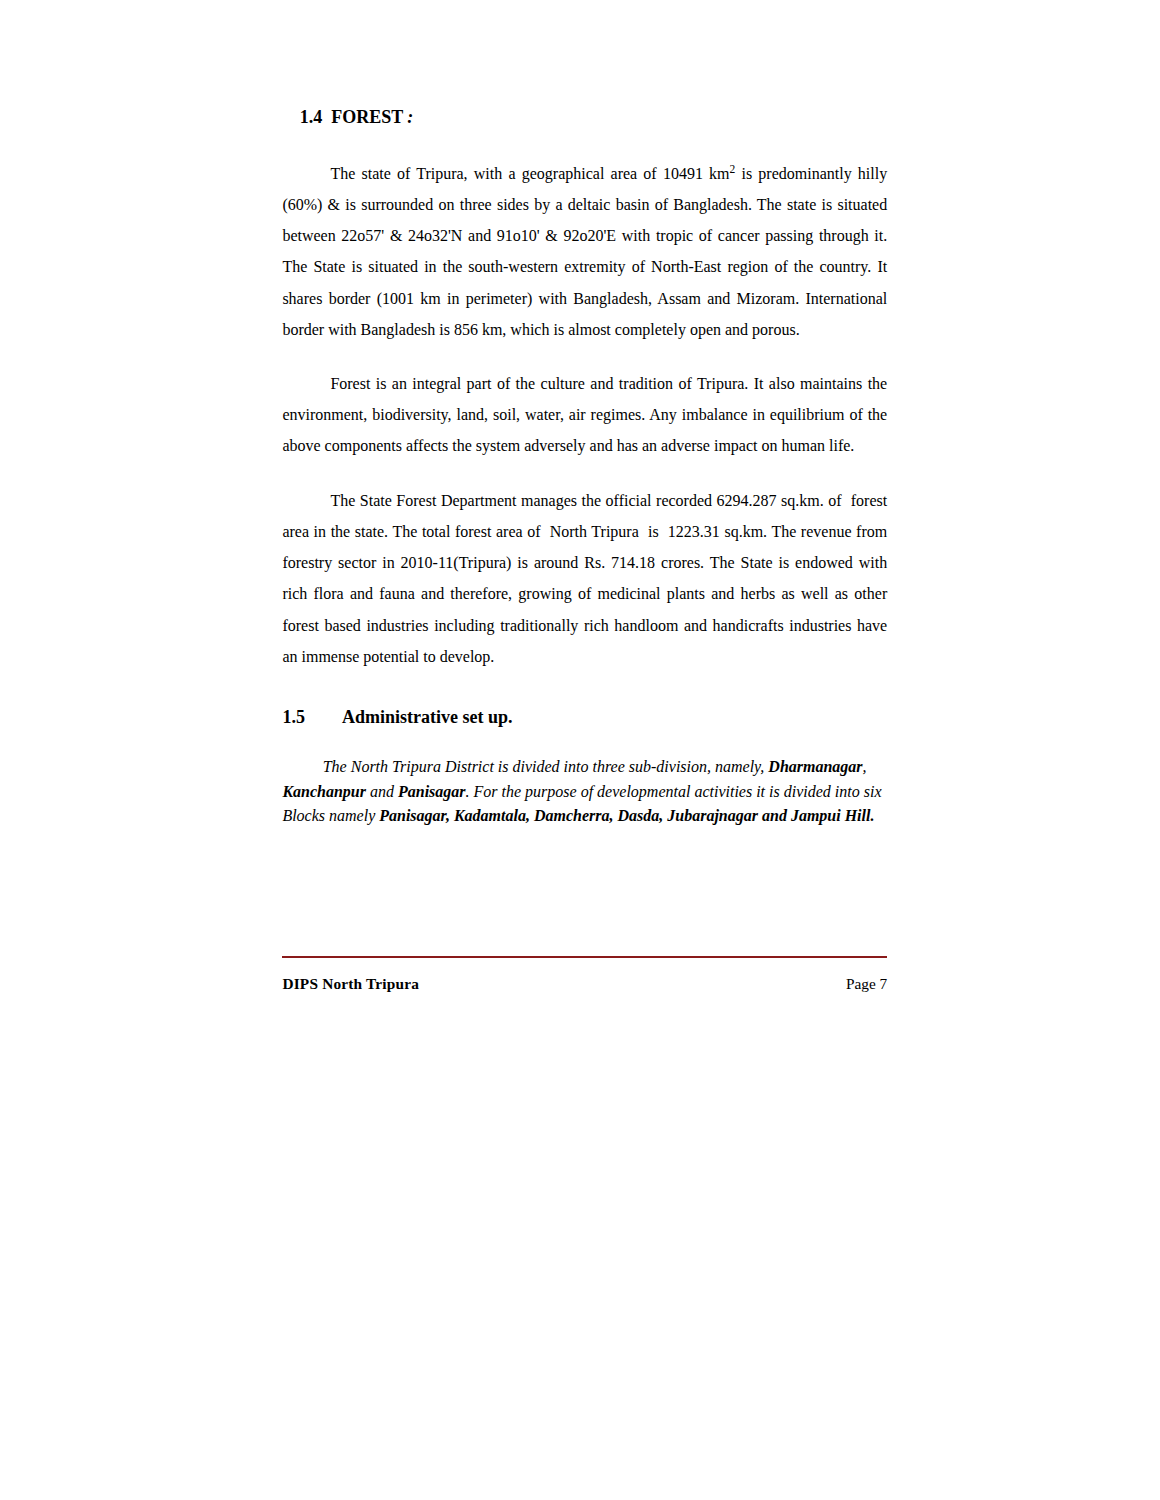1.4 FOREST :
The state of Tripura, with a geographical area of 10491 km2 is predominantly hilly (60%) & is surrounded on three sides by a deltaic basin of Bangladesh. The state is situated between 22o57' & 24o32'N and 91o10' & 92o20'E with tropic of cancer passing through it. The State is situated in the south-western extremity of North-East region of the country. It shares border (1001 km in perimeter) with Bangladesh, Assam and Mizoram. International border with Bangladesh is 856 km, which is almost completely open and porous.
Forest is an integral part of the culture and tradition of Tripura. It also maintains the environment, biodiversity, land, soil, water, air regimes. Any imbalance in equilibrium of the above components affects the system adversely and has an adverse impact on human life.
The State Forest Department manages the official recorded 6294.287 sq.km. of forest area in the state. The total forest area of North Tripura is 1223.31 sq.km. The revenue from forestry sector in 2010-11(Tripura) is around Rs. 714.18 crores. The State is endowed with rich flora and fauna and therefore, growing of medicinal plants and herbs as well as other forest based industries including traditionally rich handloom and handicrafts industries have an immense potential to develop.
1.5 Administrative set up.
The North Tripura District is divided into three sub-division, namely, Dharmanagar, Kanchanpur and Panisagar. For the purpose of developmental activities it is divided into six Blocks namely Panisagar, Kadamtala, Damcherra, Dasda, Jubarajnagar and Jampui Hill.
DIPS North Tripura Page 7